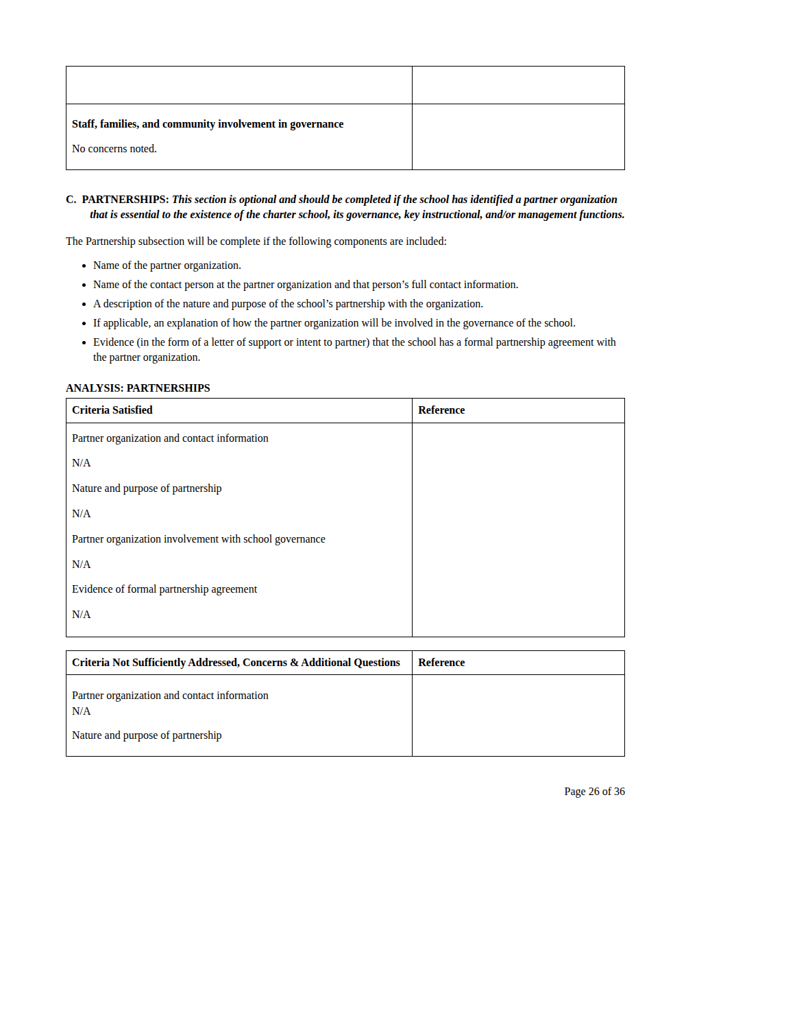| Staff, families, and community involvement in governance No concerns noted. | |
C. PARTNERSHIPS: This section is optional and should be completed if the school has identified a partner organization that is essential to the existence of the charter school, its governance, key instructional, and/or management functions.
The Partnership subsection will be complete if the following components are included:
Name of the partner organization.
Name of the contact person at the partner organization and that person’s full contact information.
A description of the nature and purpose of the school’s partnership with the organization.
If applicable, an explanation of how the partner organization will be involved in the governance of the school.
Evidence (in the form of a letter of support or intent to partner) that the school has a formal partnership agreement with the partner organization.
Analysis: Partnerships
| Criteria Satisfied | Reference |
| --- | --- |
| Partner organization and contact information N/A Nature and purpose of partnership N/A Partner organization involvement with school governance N/A Evidence of formal partnership agreement N/A | |
| Criteria Not Sufficiently Addressed, Concerns & Additional Questions | Reference |
| --- | --- |
| Partner organization and contact information N/A Nature and purpose of partnership | |
Page 26 of 36